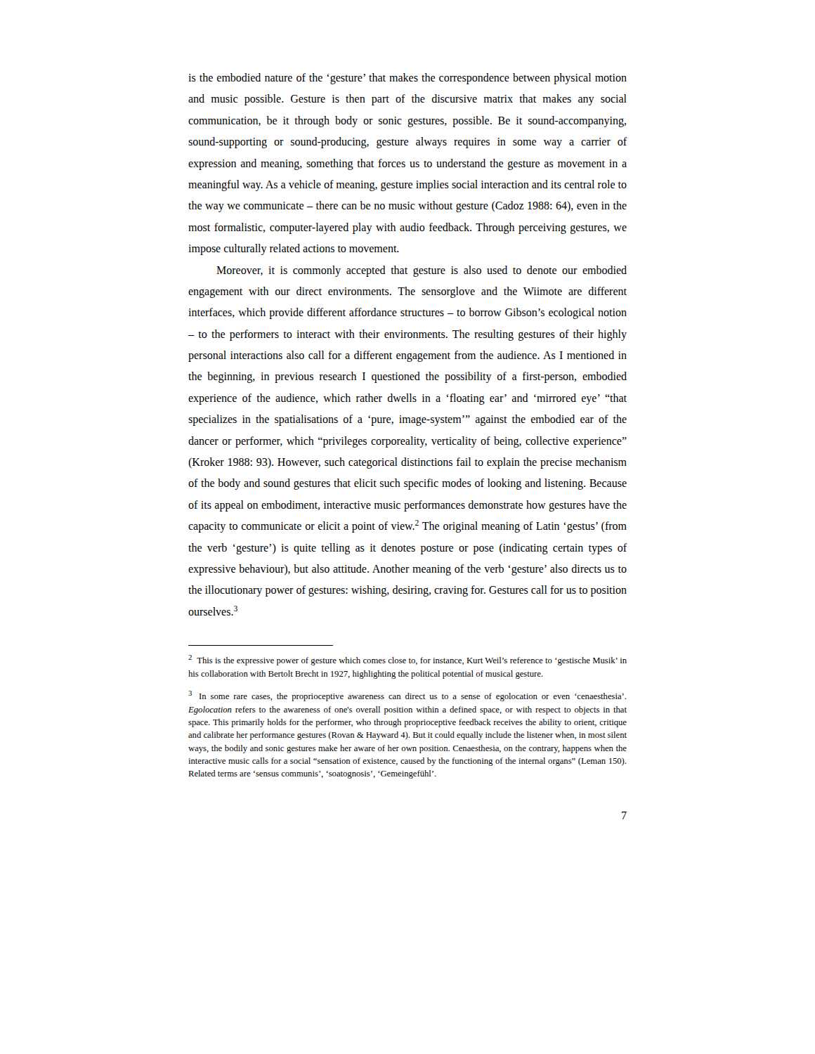is the embodied nature of the ‘gesture’ that makes the correspondence between physical motion and music possible. Gesture is then part of the discursive matrix that makes any social communication, be it through body or sonic gestures, possible. Be it sound-accompanying, sound-supporting or sound-producing, gesture always requires in some way a carrier of expression and meaning, something that forces us to understand the gesture as movement in a meaningful way. As a vehicle of meaning, gesture implies social interaction and its central role to the way we communicate – there can be no music without gesture (Cadoz 1988: 64), even in the most formalistic, computer-layered play with audio feedback. Through perceiving gestures, we impose culturally related actions to movement.
Moreover, it is commonly accepted that gesture is also used to denote our embodied engagement with our direct environments. The sensorglove and the Wiimote are different interfaces, which provide different affordance structures – to borrow Gibson’s ecological notion – to the performers to interact with their environments. The resulting gestures of their highly personal interactions also call for a different engagement from the audience. As I mentioned in the beginning, in previous research I questioned the possibility of a first-person, embodied experience of the audience, which rather dwells in a ‘floating ear’ and ‘mirrored eye’ “that specializes in the spatialisations of a ‘pure, image-system’” against the embodied ear of the dancer or performer, which “privileges corporeality, verticality of being, collective experience” (Kroker 1988: 93). However, such categorical distinctions fail to explain the precise mechanism of the body and sound gestures that elicit such specific modes of looking and listening. Because of its appeal on embodiment, interactive music performances demonstrate how gestures have the capacity to communicate or elicit a point of view.2 The original meaning of Latin ‘gestus’ (from the verb ‘gesture’) is quite telling as it denotes posture or pose (indicating certain types of expressive behaviour), but also attitude. Another meaning of the verb ‘gesture’ also directs us to the illocutionary power of gestures: wishing, desiring, craving for. Gestures call for us to position ourselves.3
2 This is the expressive power of gesture which comes close to, for instance, Kurt Weil’s reference to ‘gestische Musik’ in his collaboration with Bertolt Brecht in 1927, highlighting the political potential of musical gesture.
3 In some rare cases, the proprioceptive awareness can direct us to a sense of egolocation or even ‘cenaesthesia’. Egolocation refers to the awareness of one's overall position within a defined space, or with respect to objects in that space. This primarily holds for the performer, who through proprioceptive feedback receives the ability to orient, critique and calibrate her performance gestures (Rovan & Hayward 4). But it could equally include the listener when, in most silent ways, the bodily and sonic gestures make her aware of her own position. Cenaesthesia, on the contrary, happens when the interactive music calls for a social “sensation of existence, caused by the functioning of the internal organs” (Leman 150). Related terms are ‘sensus communis’, ‘soatognosis’, ‘Gemeingefühl’.
7